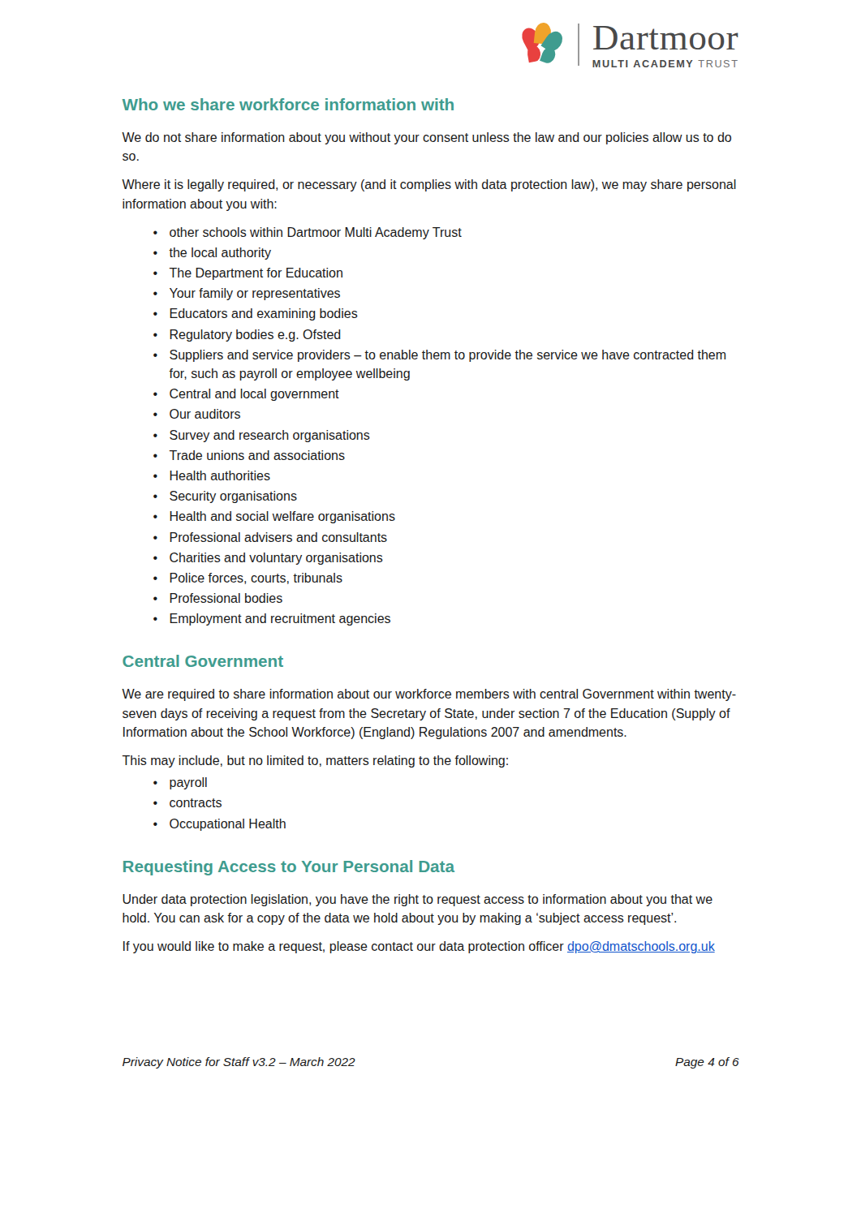Dartmoor MULTI ACADEMY TRUST
Who we share workforce information with
We do not share information about you without your consent unless the law and our policies allow us to do so.
Where it is legally required, or necessary (and it complies with data protection law), we may share personal information about you with:
other schools within Dartmoor Multi Academy Trust
the local authority
The Department for Education
Your family or representatives
Educators and examining bodies
Regulatory bodies e.g. Ofsted
Suppliers and service providers – to enable them to provide the service we have contracted them for, such as payroll or employee wellbeing
Central and local government
Our auditors
Survey and research organisations
Trade unions and associations
Health authorities
Security organisations
Health and social welfare organisations
Professional advisers and consultants
Charities and voluntary organisations
Police forces, courts, tribunals
Professional bodies
Employment and recruitment agencies
Central Government
We are required to share information about our workforce members with central Government within twenty-seven days of receiving a request from the Secretary of State, under section 7 of the Education (Supply of Information about the School Workforce) (England) Regulations 2007 and amendments.
This may include, but no limited to, matters relating to the following:
payroll
contracts
Occupational Health
Requesting Access to Your Personal Data
Under data protection legislation, you have the right to request access to information about you that we hold. You can ask for a copy of the data we hold about you by making a ‘subject access request’.
If you would like to make a request, please contact our data protection officer dpo@dmatschools.org.uk
Privacy Notice for Staff v3.2 – March 2022 Page 4 of 6